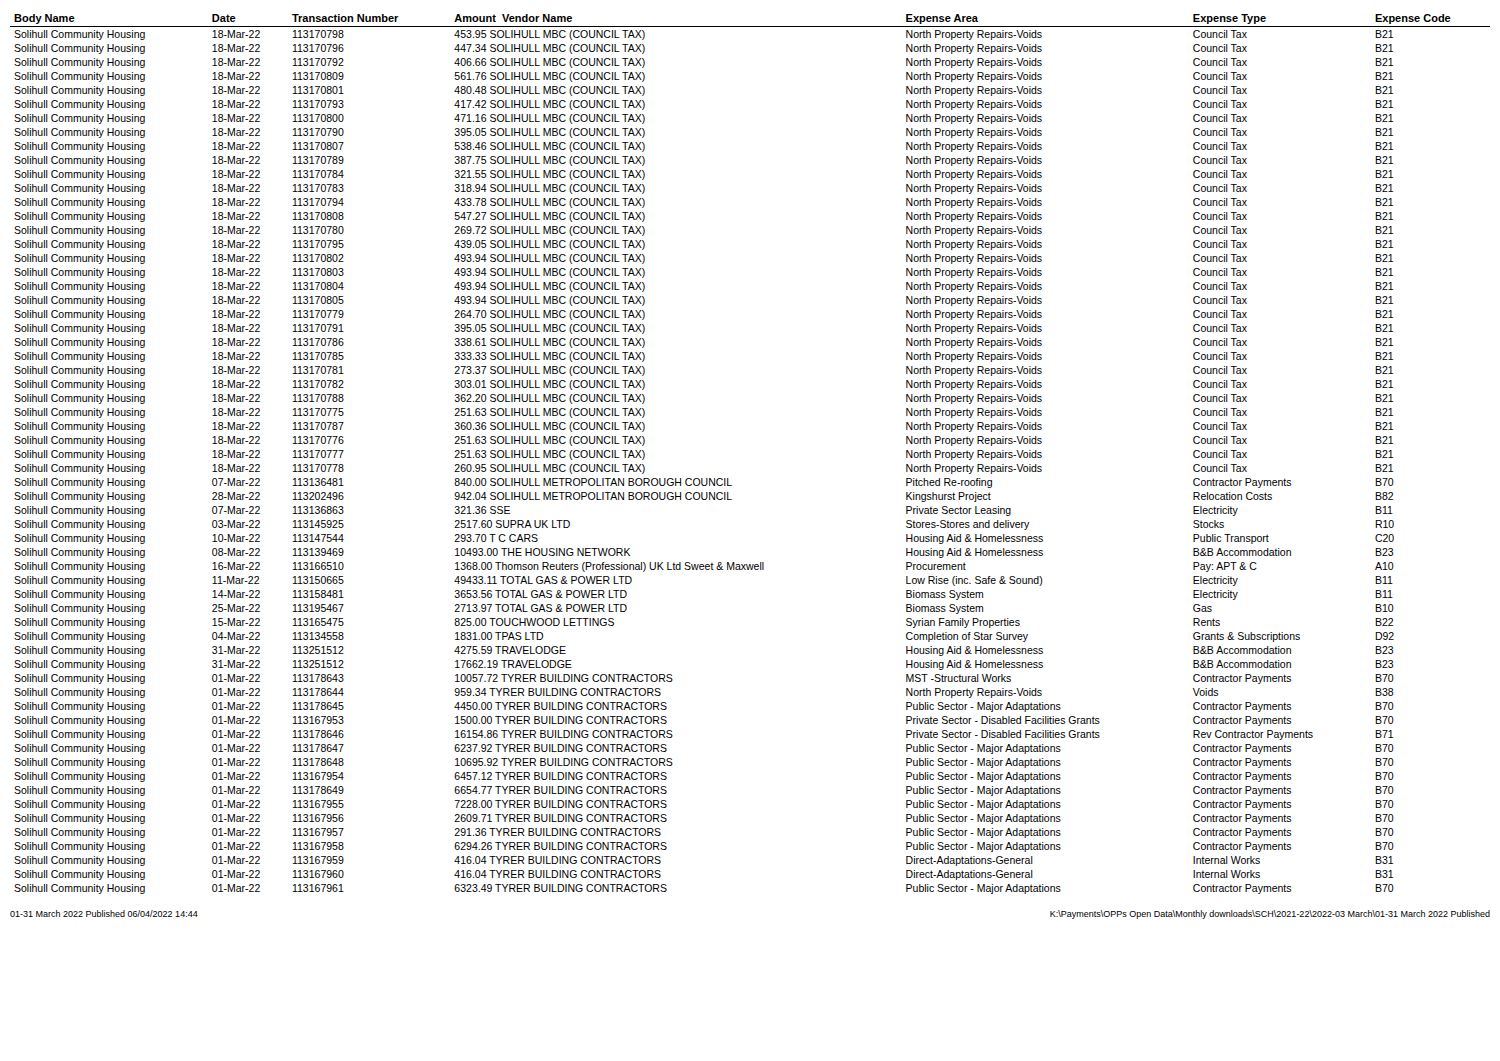| Body Name | Date | Transaction Number | Amount Vendor Name | Expense Area | Expense Type | Expense Code |
| --- | --- | --- | --- | --- | --- | --- |
| Solihull Community Housing | 18-Mar-22 | 113170798 | 453.95 SOLIHULL MBC (COUNCIL TAX) | North Property Repairs-Voids | Council Tax | B21 |
| Solihull Community Housing | 18-Mar-22 | 113170796 | 447.34 SOLIHULL MBC (COUNCIL TAX) | North Property Repairs-Voids | Council Tax | B21 |
| Solihull Community Housing | 18-Mar-22 | 113170792 | 406.66 SOLIHULL MBC (COUNCIL TAX) | North Property Repairs-Voids | Council Tax | B21 |
| Solihull Community Housing | 18-Mar-22 | 113170809 | 561.76 SOLIHULL MBC (COUNCIL TAX) | North Property Repairs-Voids | Council Tax | B21 |
| Solihull Community Housing | 18-Mar-22 | 113170801 | 480.48 SOLIHULL MBC (COUNCIL TAX) | North Property Repairs-Voids | Council Tax | B21 |
| Solihull Community Housing | 18-Mar-22 | 113170793 | 417.42 SOLIHULL MBC (COUNCIL TAX) | North Property Repairs-Voids | Council Tax | B21 |
| Solihull Community Housing | 18-Mar-22 | 113170800 | 471.16 SOLIHULL MBC (COUNCIL TAX) | North Property Repairs-Voids | Council Tax | B21 |
| Solihull Community Housing | 18-Mar-22 | 113170790 | 395.05 SOLIHULL MBC (COUNCIL TAX) | North Property Repairs-Voids | Council Tax | B21 |
| Solihull Community Housing | 18-Mar-22 | 113170807 | 538.46 SOLIHULL MBC (COUNCIL TAX) | North Property Repairs-Voids | Council Tax | B21 |
| Solihull Community Housing | 18-Mar-22 | 113170789 | 387.75 SOLIHULL MBC (COUNCIL TAX) | North Property Repairs-Voids | Council Tax | B21 |
| Solihull Community Housing | 18-Mar-22 | 113170784 | 321.55 SOLIHULL MBC (COUNCIL TAX) | North Property Repairs-Voids | Council Tax | B21 |
| Solihull Community Housing | 18-Mar-22 | 113170783 | 318.94 SOLIHULL MBC (COUNCIL TAX) | North Property Repairs-Voids | Council Tax | B21 |
| Solihull Community Housing | 18-Mar-22 | 113170794 | 433.78 SOLIHULL MBC (COUNCIL TAX) | North Property Repairs-Voids | Council Tax | B21 |
| Solihull Community Housing | 18-Mar-22 | 113170808 | 547.27 SOLIHULL MBC (COUNCIL TAX) | North Property Repairs-Voids | Council Tax | B21 |
| Solihull Community Housing | 18-Mar-22 | 113170780 | 269.72 SOLIHULL MBC (COUNCIL TAX) | North Property Repairs-Voids | Council Tax | B21 |
| Solihull Community Housing | 18-Mar-22 | 113170795 | 439.05 SOLIHULL MBC (COUNCIL TAX) | North Property Repairs-Voids | Council Tax | B21 |
| Solihull Community Housing | 18-Mar-22 | 113170802 | 493.94 SOLIHULL MBC (COUNCIL TAX) | North Property Repairs-Voids | Council Tax | B21 |
| Solihull Community Housing | 18-Mar-22 | 113170803 | 493.94 SOLIHULL MBC (COUNCIL TAX) | North Property Repairs-Voids | Council Tax | B21 |
| Solihull Community Housing | 18-Mar-22 | 113170804 | 493.94 SOLIHULL MBC (COUNCIL TAX) | North Property Repairs-Voids | Council Tax | B21 |
| Solihull Community Housing | 18-Mar-22 | 113170805 | 493.94 SOLIHULL MBC (COUNCIL TAX) | North Property Repairs-Voids | Council Tax | B21 |
| Solihull Community Housing | 18-Mar-22 | 113170779 | 264.70 SOLIHULL MBC (COUNCIL TAX) | North Property Repairs-Voids | Council Tax | B21 |
| Solihull Community Housing | 18-Mar-22 | 113170791 | 395.05 SOLIHULL MBC (COUNCIL TAX) | North Property Repairs-Voids | Council Tax | B21 |
| Solihull Community Housing | 18-Mar-22 | 113170786 | 338.61 SOLIHULL MBC (COUNCIL TAX) | North Property Repairs-Voids | Council Tax | B21 |
| Solihull Community Housing | 18-Mar-22 | 113170785 | 333.33 SOLIHULL MBC (COUNCIL TAX) | North Property Repairs-Voids | Council Tax | B21 |
| Solihull Community Housing | 18-Mar-22 | 113170781 | 273.37 SOLIHULL MBC (COUNCIL TAX) | North Property Repairs-Voids | Council Tax | B21 |
| Solihull Community Housing | 18-Mar-22 | 113170782 | 303.01 SOLIHULL MBC (COUNCIL TAX) | North Property Repairs-Voids | Council Tax | B21 |
| Solihull Community Housing | 18-Mar-22 | 113170788 | 362.20 SOLIHULL MBC (COUNCIL TAX) | North Property Repairs-Voids | Council Tax | B21 |
| Solihull Community Housing | 18-Mar-22 | 113170775 | 251.63 SOLIHULL MBC (COUNCIL TAX) | North Property Repairs-Voids | Council Tax | B21 |
| Solihull Community Housing | 18-Mar-22 | 113170787 | 360.36 SOLIHULL MBC (COUNCIL TAX) | North Property Repairs-Voids | Council Tax | B21 |
| Solihull Community Housing | 18-Mar-22 | 113170776 | 251.63 SOLIHULL MBC (COUNCIL TAX) | North Property Repairs-Voids | Council Tax | B21 |
| Solihull Community Housing | 18-Mar-22 | 113170777 | 251.63 SOLIHULL MBC (COUNCIL TAX) | North Property Repairs-Voids | Council Tax | B21 |
| Solihull Community Housing | 18-Mar-22 | 113170778 | 260.95 SOLIHULL MBC (COUNCIL TAX) | North Property Repairs-Voids | Council Tax | B21 |
| Solihull Community Housing | 07-Mar-22 | 113136481 | 840.00 SOLIHULL METROPOLITAN BOROUGH COUNCIL | Pitched Re-roofing | Contractor Payments | B70 |
| Solihull Community Housing | 28-Mar-22 | 113202496 | 942.04 SOLIHULL METROPOLITAN BOROUGH COUNCIL | Kingshurst Project | Relocation Costs | B82 |
| Solihull Community Housing | 07-Mar-22 | 113136863 | 321.36 SSE | Private Sector Leasing | Electricity | B11 |
| Solihull Community Housing | 03-Mar-22 | 113145925 | 2517.60 SUPRA UK LTD | Stores-Stores and delivery | Stocks | R10 |
| Solihull Community Housing | 10-Mar-22 | 113147544 | 293.70 T C CARS | Housing Aid & Homelessness | Public Transport | C20 |
| Solihull Community Housing | 08-Mar-22 | 113139469 | 10493.00 THE HOUSING NETWORK | Housing Aid & Homelessness | B&B Accommodation | B23 |
| Solihull Community Housing | 16-Mar-22 | 113166510 | 1368.00 Thomson Reuters (Professional) UK Ltd Sweet & Maxwell | Procurement | Pay: APT & C | A10 |
| Solihull Community Housing | 11-Mar-22 | 113150665 | 49433.11 TOTAL GAS & POWER LTD | Low Rise (inc. Safe & Sound) | Electricity | B11 |
| Solihull Community Housing | 14-Mar-22 | 113158481 | 3653.56 TOTAL GAS & POWER LTD | Biomass System | Electricity | B11 |
| Solihull Community Housing | 25-Mar-22 | 113195467 | 2713.97 TOTAL GAS & POWER LTD | Biomass System | Gas | B10 |
| Solihull Community Housing | 15-Mar-22 | 113165475 | 825.00 TOUCHWOOD LETTINGS | Syrian Family Properties | Rents | B22 |
| Solihull Community Housing | 04-Mar-22 | 113134558 | 1831.00 TPAS LTD | Completion of Star Survey | Grants & Subscriptions | D92 |
| Solihull Community Housing | 31-Mar-22 | 113251512 | 4275.59 TRAVELODGE | Housing Aid & Homelessness | B&B Accommodation | B23 |
| Solihull Community Housing | 31-Mar-22 | 113251512 | 17662.19 TRAVELODGE | Housing Aid & Homelessness | B&B Accommodation | B23 |
| Solihull Community Housing | 01-Mar-22 | 113178643 | 10057.72 TYRER BUILDING CONTRACTORS | MST -Structural Works | Contractor Payments | B70 |
| Solihull Community Housing | 01-Mar-22 | 113178644 | 959.34 TYRER BUILDING CONTRACTORS | North Property Repairs-Voids | Voids | B38 |
| Solihull Community Housing | 01-Mar-22 | 113178645 | 4450.00 TYRER BUILDING CONTRACTORS | Public Sector - Major Adaptations | Contractor Payments | B70 |
| Solihull Community Housing | 01-Mar-22 | 113167953 | 1500.00 TYRER BUILDING CONTRACTORS | Private Sector - Disabled Facilities Grants | Contractor Payments | B70 |
| Solihull Community Housing | 01-Mar-22 | 113178646 | 16154.86 TYRER BUILDING CONTRACTORS | Private Sector - Disabled Facilities Grants | Rev Contractor Payments | B71 |
| Solihull Community Housing | 01-Mar-22 | 113178647 | 6237.92 TYRER BUILDING CONTRACTORS | Public Sector - Major Adaptations | Contractor Payments | B70 |
| Solihull Community Housing | 01-Mar-22 | 113178648 | 10695.92 TYRER BUILDING CONTRACTORS | Public Sector - Major Adaptations | Contractor Payments | B70 |
| Solihull Community Housing | 01-Mar-22 | 113167954 | 6457.12 TYRER BUILDING CONTRACTORS | Public Sector - Major Adaptations | Contractor Payments | B70 |
| Solihull Community Housing | 01-Mar-22 | 113178649 | 6654.77 TYRER BUILDING CONTRACTORS | Public Sector - Major Adaptations | Contractor Payments | B70 |
| Solihull Community Housing | 01-Mar-22 | 113167955 | 7228.00 TYRER BUILDING CONTRACTORS | Public Sector - Major Adaptations | Contractor Payments | B70 |
| Solihull Community Housing | 01-Mar-22 | 113167956 | 2609.71 TYRER BUILDING CONTRACTORS | Public Sector - Major Adaptations | Contractor Payments | B70 |
| Solihull Community Housing | 01-Mar-22 | 113167957 | 291.36 TYRER BUILDING CONTRACTORS | Public Sector - Major Adaptations | Contractor Payments | B70 |
| Solihull Community Housing | 01-Mar-22 | 113167958 | 6294.26 TYRER BUILDING CONTRACTORS | Public Sector - Major Adaptations | Contractor Payments | B70 |
| Solihull Community Housing | 01-Mar-22 | 113167959 | 416.04 TYRER BUILDING CONTRACTORS | Direct-Adaptations-General | Internal Works | B31 |
| Solihull Community Housing | 01-Mar-22 | 113167960 | 416.04 TYRER BUILDING CONTRACTORS | Direct-Adaptations-General | Internal Works | B31 |
| Solihull Community Housing | 01-Mar-22 | 113167961 | 6323.49 TYRER BUILDING CONTRACTORS | Public Sector - Major Adaptations | Contractor Payments | B70 |
01-31 March 2022 Published 06/04/2022 14:44 K:\Payments\OPPs Open Data\Monthly downloads\SCH\2021-22\2022-03 March\01-31 March 2022 Published